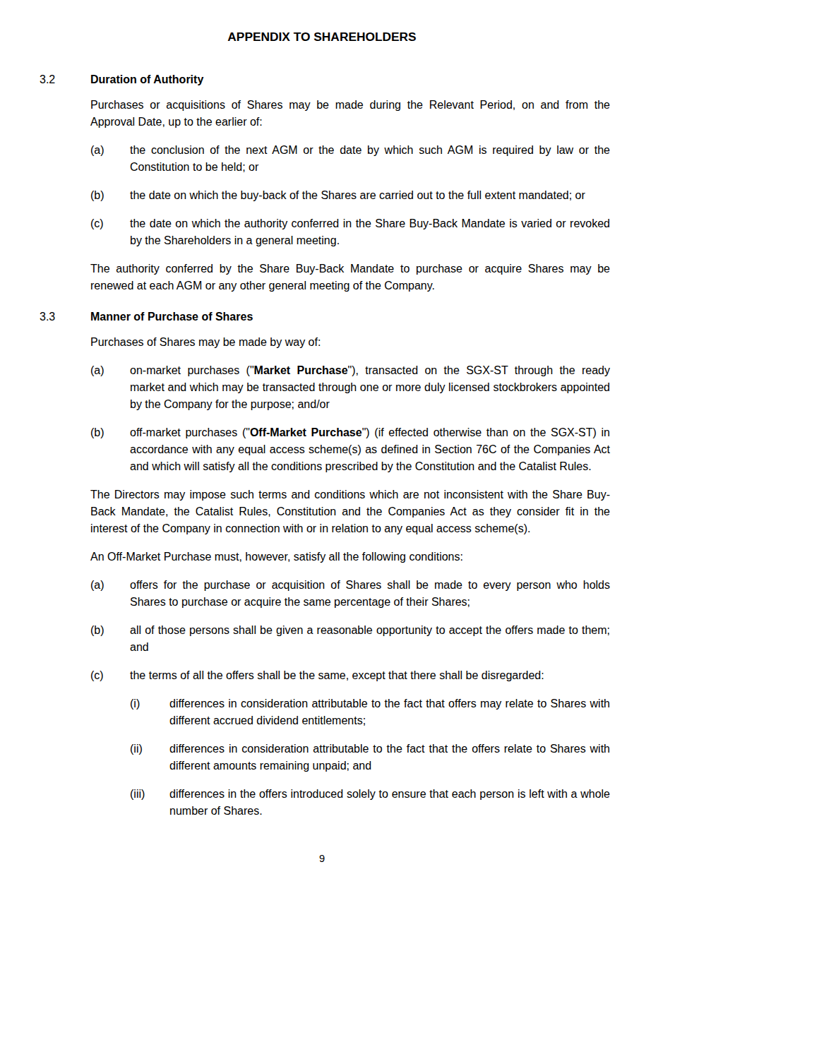APPENDIX TO SHAREHOLDERS
3.2
Duration of Authority
Purchases or acquisitions of Shares may be made during the Relevant Period, on and from the Approval Date, up to the earlier of:
(a)
the conclusion of the next AGM or the date by which such AGM is required by law or the Constitution to be held; or
(b)
the date on which the buy-back of the Shares are carried out to the full extent mandated; or
(c)
the date on which the authority conferred in the Share Buy-Back Mandate is varied or revoked by the Shareholders in a general meeting.
The authority conferred by the Share Buy-Back Mandate to purchase or acquire Shares may be renewed at each AGM or any other general meeting of the Company.
3.3
Manner of Purchase of Shares
Purchases of Shares may be made by way of:
(a)
on-market purchases ("Market Purchase"), transacted on the SGX-ST through the ready market and which may be transacted through one or more duly licensed stockbrokers appointed by the Company for the purpose; and/or
(b)
off-market purchases ("Off-Market Purchase") (if effected otherwise than on the SGX-ST) in accordance with any equal access scheme(s) as defined in Section 76C of the Companies Act and which will satisfy all the conditions prescribed by the Constitution and the Catalist Rules.
The Directors may impose such terms and conditions which are not inconsistent with the Share Buy-Back Mandate, the Catalist Rules, Constitution and the Companies Act as they consider fit in the interest of the Company in connection with or in relation to any equal access scheme(s).
An Off-Market Purchase must, however, satisfy all the following conditions:
(a)
offers for the purchase or acquisition of Shares shall be made to every person who holds Shares to purchase or acquire the same percentage of their Shares;
(b)
all of those persons shall be given a reasonable opportunity to accept the offers made to them; and
(c)
the terms of all the offers shall be the same, except that there shall be disregarded:
(i)
differences in consideration attributable to the fact that offers may relate to Shares with different accrued dividend entitlements;
(ii)
differences in consideration attributable to the fact that the offers relate to Shares with different amounts remaining unpaid; and
(iii)
differences in the offers introduced solely to ensure that each person is left with a whole number of Shares.
9